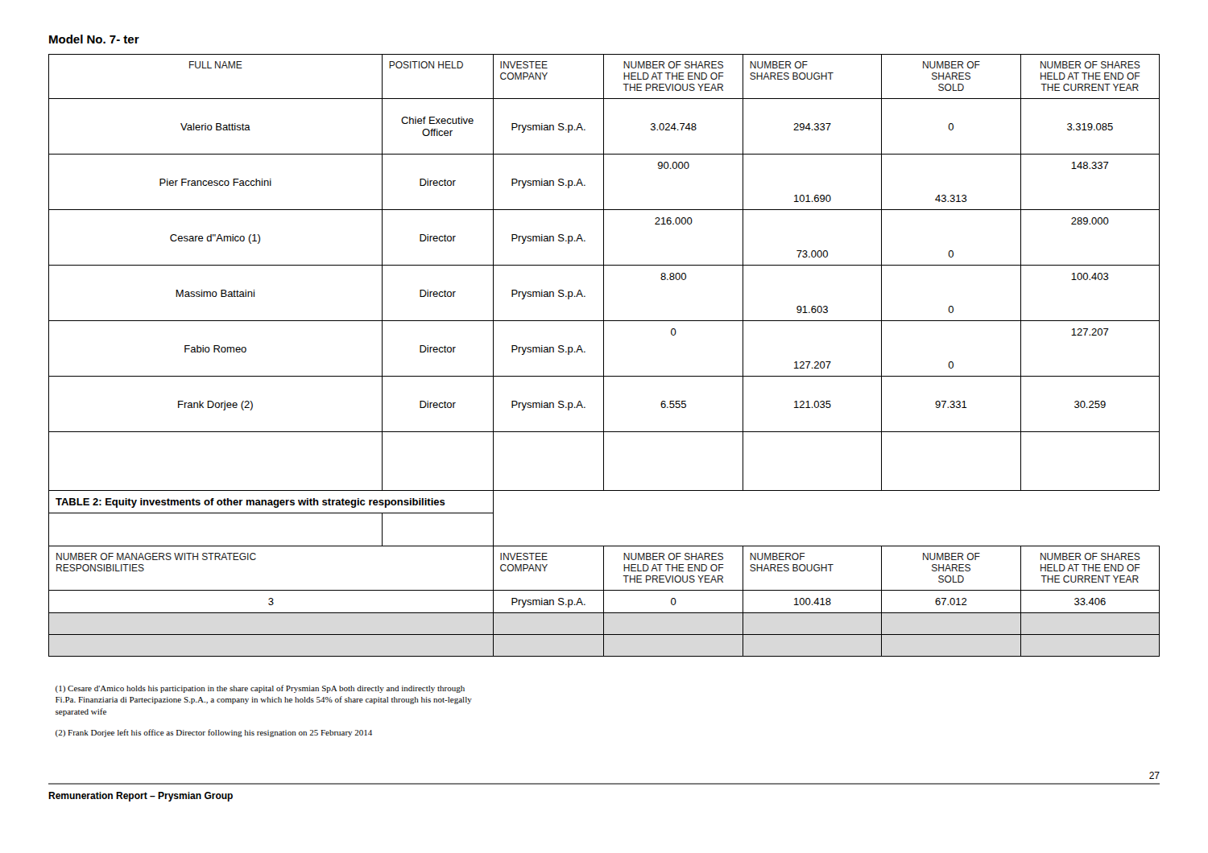Model No. 7- ter
| FULL NAME | POSITION HELD | INVESTEE COMPANY | NUMBER OF SHARES HELD AT THE END OF THE PREVIOUS YEAR | NUMBER OF SHARES BOUGHT | NUMBER OF SHARES SOLD | NUMBER OF SHARES HELD AT THE END OF THE CURRENT YEAR |
| Valerio Battista | Chief Executive Officer | Prysmian S.p.A. | 3.024.748 | 294.337 | 0 | 3.319.085 |
| Pier Francesco Facchini | Director | Prysmian S.p.A. | 90.000 | 101.690 | 43.313 | 148.337 |
| Cesare d"Amico (1) | Director | Prysmian S.p.A. | 216.000 | 73.000 | 0 | 289.000 |
| Massimo Battaini | Director | Prysmian S.p.A. | 8.800 | 91.603 | 0 | 100.403 |
| Fabio Romeo | Director | Prysmian S.p.A. | 0 | 127.207 | 0 | 127.207 |
| Frank Dorjee (2) | Director | Prysmian S.p.A. | 6.555 | 121.035 | 97.331 | 30.259 |
| TABLE 2: Equity investments of other managers with strategic responsibilities | | | | | |
| NUMBER OF MANAGERS WITH STRATEGIC RESPONSIBILITIES | INVESTEE COMPANY | NUMBER OF SHARES HELD AT THE END OF THE PREVIOUS YEAR | NUMBEROF SHARES BOUGHT | NUMBER OF SHARES SOLD | NUMBER OF SHARES HELD AT THE END OF THE CURRENT YEAR |
| 3 | Prysmian S.p.A. | 0 | 100.418 | 67.012 | 33.406 |
| (1) Cesare d'Amico holds his participation in the share capital of Prysmian SpA both directly and indirectly through Fi.Pa. Finanziaria di Partecipazione S.p.A., a company in which he holds 54% of share capital through his not-legally separated wife | | | | | |
| (2) Frank Dorjee left his office as Director following his resignation on 25 February 2014 | | | | | |
27 Remuneration Report – Prysmian Group